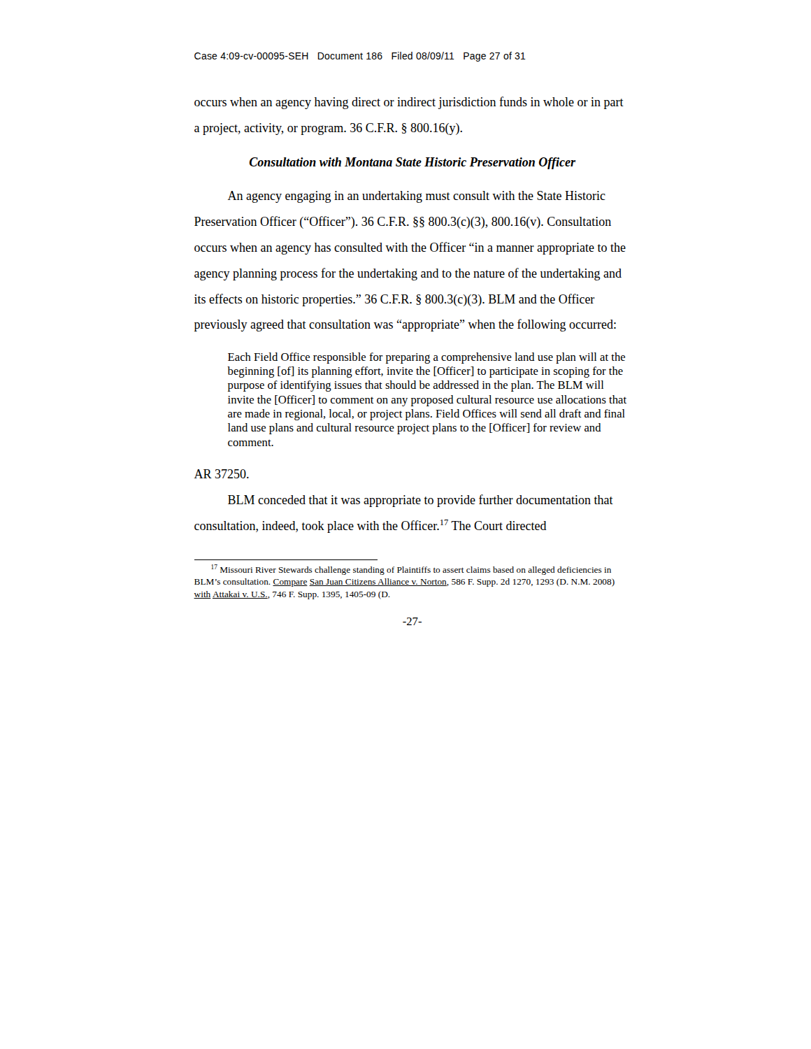Case 4:09-cv-00095-SEH Document 186 Filed 08/09/11 Page 27 of 31
occurs when an agency having direct or indirect jurisdiction funds in whole or in part a project, activity, or program. 36 C.F.R. § 800.16(y).
Consultation with Montana State Historic Preservation Officer
An agency engaging in an undertaking must consult with the State Historic Preservation Officer (“Officer”). 36 C.F.R. §§ 800.3(c)(3), 800.16(v). Consultation occurs when an agency has consulted with the Officer “in a manner appropriate to the agency planning process for the undertaking and to the nature of the undertaking and its effects on historic properties.” 36 C.F.R. § 800.3(c)(3). BLM and the Officer previously agreed that consultation was “appropriate” when the following occurred:
Each Field Office responsible for preparing a comprehensive land use plan will at the beginning [of] its planning effort, invite the [Officer] to participate in scoping for the purpose of identifying issues that should be addressed in the plan. The BLM will invite the [Officer] to comment on any proposed cultural resource use allocations that are made in regional, local, or project plans. Field Offices will send all draft and final land use plans and cultural resource project plans to the [Officer] for review and comment.
AR 37250.
BLM conceded that it was appropriate to provide further documentation that consultation, indeed, took place with the Officer.17 The Court directed
17 Missouri River Stewards challenge standing of Plaintiffs to assert claims based on alleged deficiencies in BLM’s consultation. Compare San Juan Citizens Alliance v. Norton, 586 F. Supp. 2d 1270, 1293 (D. N.M. 2008) with Attakai v. U.S., 746 F. Supp. 1395, 1405-09 (D.
-27-